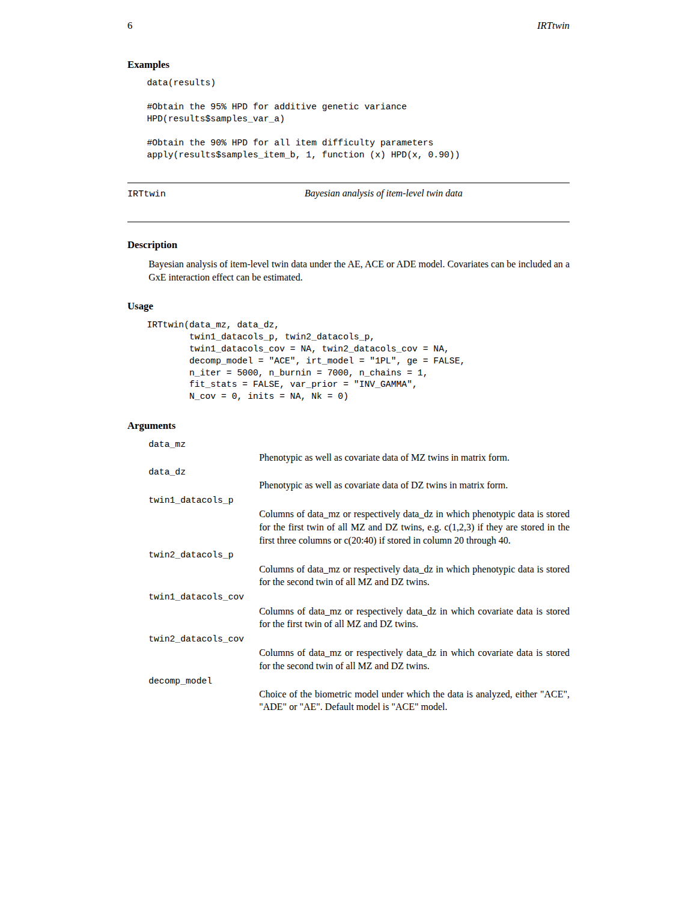6 IRTtwin
Examples
data(results)

#Obtain the 95% HPD for additive genetic variance
HPD(results$samples_var_a)

#Obtain the 90% HPD for all item difficulty parameters
apply(results$samples_item_b, 1, function (x) HPD(x, 0.90))
IRTtwin Bayesian analysis of item-level twin data
Description
Bayesian analysis of item-level twin data under the AE, ACE or ADE model. Covariates can be included an a GxE interaction effect can be estimated.
Usage
IRTtwin(data_mz, data_dz,
        twin1_datacols_p, twin2_datacols_p,
        twin1_datacols_cov = NA, twin2_datacols_cov = NA,
        decomp_model = "ACE", irt_model = "1PL", ge = FALSE,
        n_iter = 5000, n_burnin = 7000, n_chains = 1,
        fit_stats = FALSE, var_prior = "INV_GAMMA",
        N_cov = 0, inits = NA, Nk = 0)
Arguments
data_mz
Phenotypic as well as covariate data of MZ twins in matrix form.
data_dz
Phenotypic as well as covariate data of DZ twins in matrix form.
twin1_datacols_p
Columns of data_mz or respectively data_dz in which phenotypic data is stored for the first twin of all MZ and DZ twins, e.g. c(1,2,3) if they are stored in the first three columns or c(20:40) if stored in column 20 through 40.
twin2_datacols_p
Columns of data_mz or respectively data_dz in which phenotypic data is stored for the second twin of all MZ and DZ twins.
twin1_datacols_cov
Columns of data_mz or respectively data_dz in which covariate data is stored for the first twin of all MZ and DZ twins.
twin2_datacols_cov
Columns of data_mz or respectively data_dz in which covariate data is stored for the second twin of all MZ and DZ twins.
decomp_model
Choice of the biometric model under which the data is analyzed, either "ACE", "ADE" or "AE". Default model is "ACE" model.